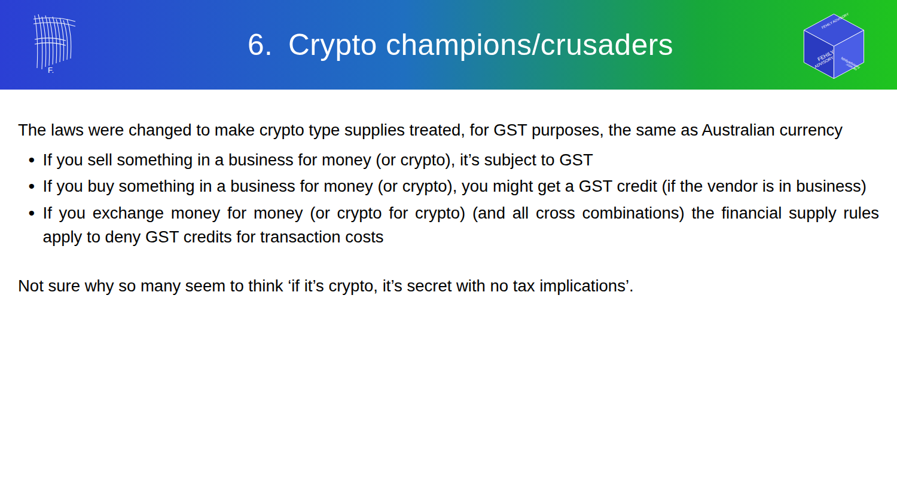F.
FEHILY ADVISORY fehilyadvisory .com.au FEHILY ADVISORY
6. Crypto champions/crusaders
The laws were changed to make crypto type supplies treated, for GST purposes, the same as Australian currency
If you sell something in a business for money (or crypto), it’s subject to GST
If you buy something in a business for money (or crypto), you might get a GST credit (if the vendor is in business)
If you exchange money for money (or crypto for crypto) (and all cross combinations) the financial supply rules apply to deny GST credits for transaction costs
Not sure why so many seem to think ‘if it’s crypto, it’s secret with no tax implications’.